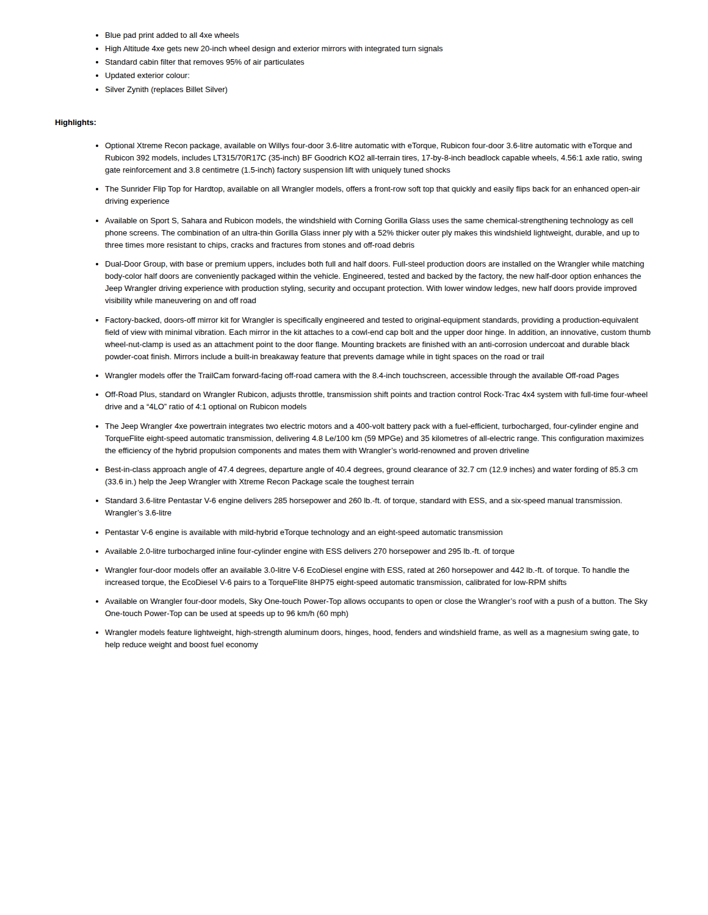Blue pad print added to all 4xe wheels
High Altitude 4xe gets new 20-inch wheel design and exterior mirrors with integrated turn signals
Standard cabin filter that removes 95% of air particulates
Updated exterior colour:
Silver Zynith (replaces Billet Silver)
Highlights:
Optional Xtreme Recon package, available on Willys four-door 3.6-litre automatic with eTorque, Rubicon four-door 3.6-litre automatic with eTorque and Rubicon 392 models, includes LT315/70R17C (35-inch) BF Goodrich KO2 all-terrain tires, 17-by-8-inch beadlock capable wheels, 4.56:1 axle ratio, swing gate reinforcement and 3.8 centimetre (1.5-inch) factory suspension lift with uniquely tuned shocks
The Sunrider Flip Top for Hardtop, available on all Wrangler models, offers a front-row soft top that quickly and easily flips back for an enhanced open-air driving experience
Available on Sport S, Sahara and Rubicon models, the windshield with Corning Gorilla Glass uses the same chemical-strengthening technology as cell phone screens. The combination of an ultra-thin Gorilla Glass inner ply with a 52% thicker outer ply makes this windshield lightweight, durable, and up to three times more resistant to chips, cracks and fractures from stones and off-road debris
Dual-Door Group, with base or premium uppers, includes both full and half doors. Full-steel production doors are installed on the Wrangler while matching body-color half doors are conveniently packaged within the vehicle. Engineered, tested and backed by the factory, the new half-door option enhances the Jeep Wrangler driving experience with production styling, security and occupant protection. With lower window ledges, new half doors provide improved visibility while maneuvering on and off road
Factory-backed, doors-off mirror kit for Wrangler is specifically engineered and tested to original-equipment standards, providing a production-equivalent field of view with minimal vibration. Each mirror in the kit attaches to a cowl-end cap bolt and the upper door hinge. In addition, an innovative, custom thumb wheel-nut-clamp is used as an attachment point to the door flange. Mounting brackets are finished with an anti-corrosion undercoat and durable black powder-coat finish. Mirrors include a built-in breakaway feature that prevents damage while in tight spaces on the road or trail
Wrangler models offer the TrailCam forward-facing off-road camera with the 8.4-inch touchscreen, accessible through the available Off-road Pages
Off-Road Plus, standard on Wrangler Rubicon, adjusts throttle, transmission shift points and traction control Rock-Trac 4x4 system with full-time four-wheel drive and a “4LO” ratio of 4:1 optional on Rubicon models
The Jeep Wrangler 4xe powertrain integrates two electric motors and a 400-volt battery pack with a fuel-efficient, turbocharged, four-cylinder engine and TorqueFlite eight-speed automatic transmission, delivering 4.8 Le/100 km (59 MPGe) and 35 kilometres of all-electric range. This configuration maximizes the efficiency of the hybrid propulsion components and mates them with Wrangler’s world-renowned and proven driveline
Best-in-class approach angle of 47.4 degrees, departure angle of 40.4 degrees, ground clearance of 32.7 cm (12.9 inches) and water fording of 85.3 cm (33.6 in.) help the Jeep Wrangler with Xtreme Recon Package scale the toughest terrain
Standard 3.6-litre Pentastar V-6 engine delivers 285 horsepower and 260 lb.-ft. of torque, standard with ESS, and a six-speed manual transmission. Wrangler’s 3.6-litre
Pentastar V-6 engine is available with mild-hybrid eTorque technology and an eight-speed automatic transmission
Available 2.0-litre turbocharged inline four-cylinder engine with ESS delivers 270 horsepower and 295 lb.-ft. of torque
Wrangler four-door models offer an available 3.0-litre V-6 EcoDiesel engine with ESS, rated at 260 horsepower and 442 lb.-ft. of torque. To handle the increased torque, the EcoDiesel V-6 pairs to a TorqueFlite 8HP75 eight-speed automatic transmission, calibrated for low-RPM shifts
Available on Wrangler four-door models, Sky One-touch Power-Top allows occupants to open or close the Wrangler’s roof with a push of a button. The Sky One-touch Power-Top can be used at speeds up to 96 km/h (60 mph)
Wrangler models feature lightweight, high-strength aluminum doors, hinges, hood, fenders and windshield frame, as well as a magnesium swing gate, to help reduce weight and boost fuel economy